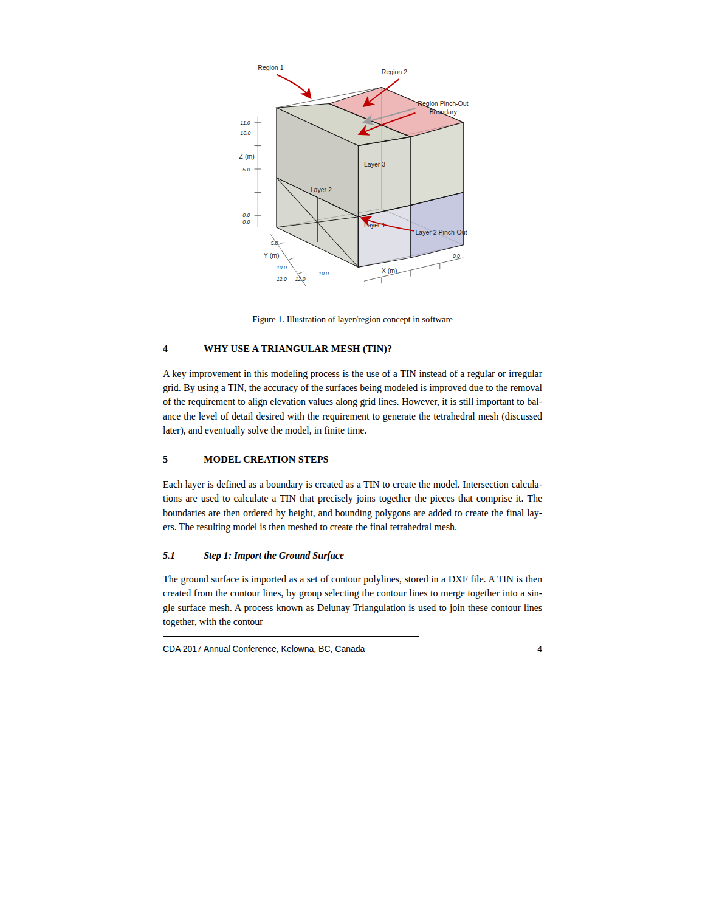11.0 10.0 5.0 0.0 0.0 5.0 10.0 12.0 12.0 10.0 0.0 Z (m) Y (m) X (m) Region 1 Region 2 Region Pinch-Out Boundary Layer 3 Layer 2 Layer 1 Layer 2 Pinch-Out
Figure 1. Illustration of layer/region concept in software
4 Why use a triangular mesh (TIN)?
A key improvement in this modeling process is the use of a TIN instead of a regular or irregular grid. By using a TIN, the accuracy of the surfaces being modeled is improved due to the removal of the requirement to align elevation values along grid lines. However, it is still important to balance the level of detail desired with the requirement to generate the tetrahedral mesh (discussed later), and eventually solve the model, in finite time.
5 Model creation steps
Each layer is defined as a boundary is created as a TIN to create the model. Intersection calculations are used to calculate a TIN that precisely joins together the pieces that comprise it. The boundaries are then ordered by height, and bounding polygons are added to create the final layers. The resulting model is then meshed to create the final tetrahedral mesh.
5.1 Step 1: Import the Ground Surface
The ground surface is imported as a set of contour polylines, stored in a DXF file. A TIN is then created from the contour lines, by group selecting the contour lines to merge together into a single surface mesh. A process known as Delunay Triangulation is used to join these contour lines together, with the contour
CDA 2017 Annual Conference, Kelowna, BC, Canada 4